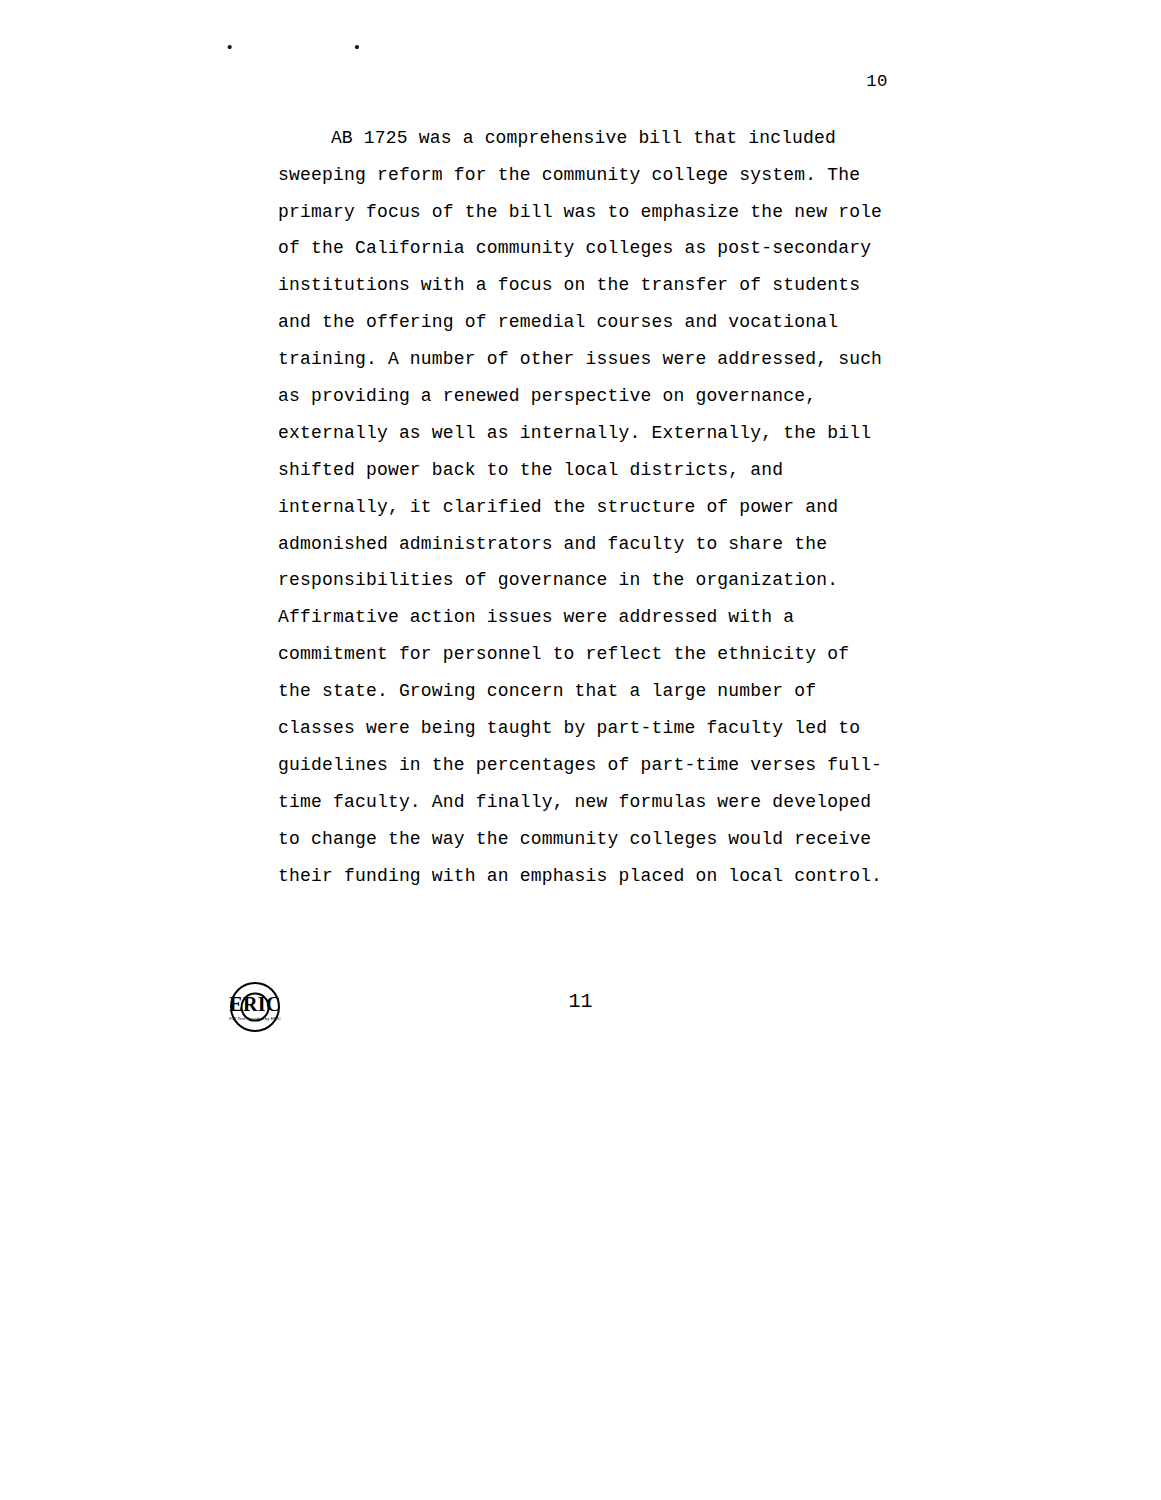• •
10
AB 1725 was a comprehensive bill that included sweeping reform for the community college system. The primary focus of the bill was to emphasize the new role of the California community colleges as post-secondary institutions with a focus on the transfer of students and the offering of remedial courses and vocational training. A number of other issues were addressed, such as providing a renewed perspective on governance, externally as well as internally. Externally, the bill shifted power back to the local districts, and internally, it clarified the structure of power and admonished administrators and faculty to share the responsibilities of governance in the organization. Affirmative action issues were addressed with a commitment for personnel to reflect the ethnicity of the state. Growing concern that a large number of classes were being taught by part-time faculty led to guidelines in the percentages of part-time verses full-time faculty. And finally, new formulas were developed to change the way the community colleges would receive their funding with an emphasis placed on local control.
ERIC
Full Text Provided by ERIC
11